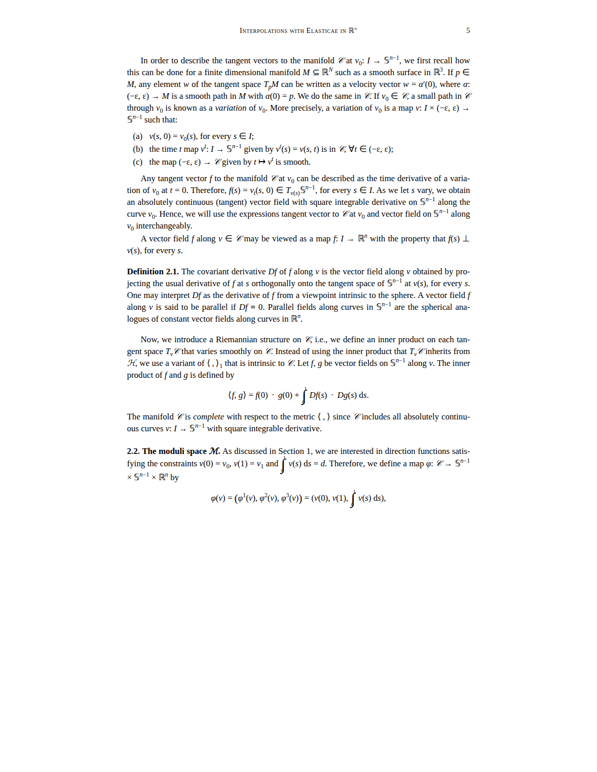Interpolations with Elasticae in ℝn 5
In order to describe the tangent vectors to the manifold 𝒞 at v0: I → 𝕊n−1, we first recall how this can be done for a finite dimensional manifold M ⊆ ℝN such as a smooth surface in ℝ3. If p ∈ M, any element w of the tangent space TpM can be written as a velocity vector w = α′(0), where α: (−ε, ε) → M is a smooth path in M with α(0) = p. We do the same in 𝒞. If v0 ∈ 𝒞, a small path in 𝒞 through v0 is known as a variation of v0. More precisely, a variation of v0 is a map v: I × (−ε, ε) → 𝕊n−1 such that:
(a) v(s, 0) = v0(s), for every s ∈ I;
(b) the time t map vt: I → 𝕊n−1 given by vt(s) = v(s, t) is in 𝒞, ∀t ∈ (−ε, ε);
(c) the map (−ε, ε) → 𝒞 given by t ↦ vt is smooth.
Any tangent vector f to the manifold 𝒞 at v0 can be described as the time derivative of a variation of v0 at t = 0. Therefore, f(s) = vt(s, 0) ∈ Tv(s)𝕊n−1, for every s ∈ I. As we let s vary, we obtain an absolutely continuous (tangent) vector field with square integrable derivative on 𝕊n−1 along the curve v0. Hence, we will use the expressions tangent vector to 𝒞 at v0 and vector field on 𝕊n−1 along v0 interchangeably.
A vector field f along v ∈ 𝒞 may be viewed as a map f: I → ℝn with the property that f(s) ⊥ v(s), for every s.
Definition 2.1. The covariant derivative Df of f along v is the vector field along v obtained by projecting the usual derivative of f at s orthogonally onto the tangent space of 𝕊n−1 at v(s), for every s. One may interpret Df as the derivative of f from a viewpoint intrinsic to the sphere. A vector field f along v is said to be parallel if Df ≡ 0. Parallel fields along curves in 𝕊n−1 are the spherical analogues of constant vector fields along curves in ℝn.
Now, we introduce a Riemannian structure on 𝒞, i.e., we define an inner product on each tangent space Tv𝒞 that varies smoothly on 𝒞. Instead of using the inner product that Tv𝒞 inherits from ℋ, we use a variant of ⟨ , ⟩1 that is intrinsic to 𝒞. Let f, g be vector fields on 𝕊n−1 along v. The inner product of f and g is defined by
⟨f, g⟩ = f(0) · g(0) + 1∫0 Df(s) · Dg(s) ds.
The manifold 𝒞 is complete with respect to the metric ⟨ , ⟩ since 𝒞 includes all absolutely continuous curves v: I → 𝕊n−1 with square integrable derivative.
2.2. The moduli space ℳ. As discussed in Section 1, we are interested in direction functions satisfying the constraints v(0) = v0, v(1) = v1 and 1∫0 v(s) ds = d. Therefore, we define a map φ: 𝒞 → 𝕊n−1 × 𝕊n−1 × ℝn by
φ(v) = (φ1(v), φ2(v), φ3(v)) = (v(0), v(1), 1∫0 v(s) ds),